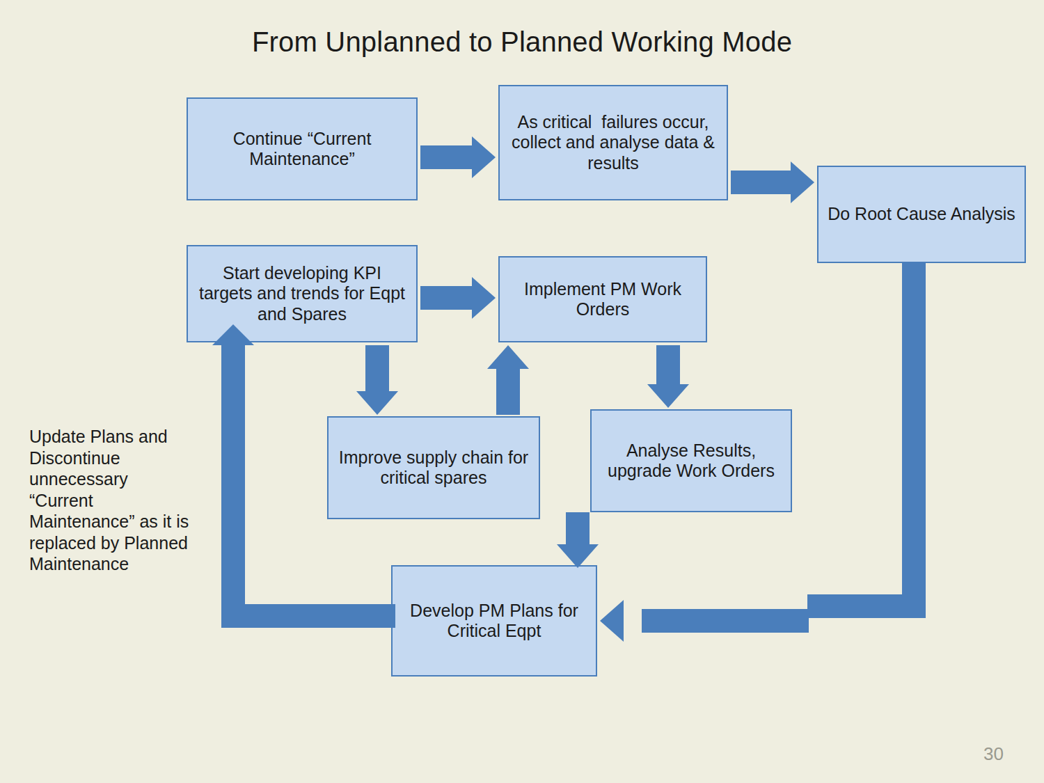From Unplanned to Planned Working Mode
Continue “Current Maintenance”
As critical failures occur, collect and analyse data & results
Do Root Cause Analysis
Start developing KPI targets and trends for Eqpt and Spares
Implement PM Work Orders
Improve supply chain for critical spares
Analyse Results, upgrade Work Orders
Develop PM Plans for Critical Eqpt
Update Plans and Discontinue unnecessary “Current Maintenance” as it is replaced by Planned Maintenance
30